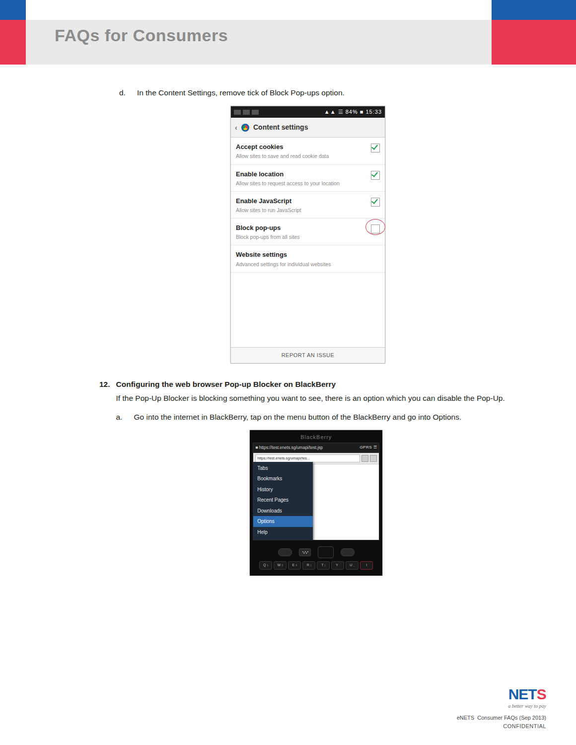FAQs for Consumers
d.
In the Content Settings, remove tick of Block Pop-ups option.
▲▲ ☰ 84% ■ 15:33
‹ Content settings
Accept cookies
Allow sites to save and read cookie data
Enable location
Allow sites to request access to your location
Enable JavaScript
Allow sites to run JavaScript
Block pop-ups
Block pop-ups from all sites
Website settings
Advanced settings for individual websites
REPORT AN ISSUE
12.
Configuring the web browser Pop-up Blocker on BlackBerry
If the Pop-Up Blocker is blocking something you want to see, there is an option which you can disable the Pop-Up.
a.
Go into the internet in BlackBerry, tap on the menu button of the BlackBerry and go into Options.
BlackBerry
■ https://test.enets.sg/umapi/test.jsp GPRS ☰
https://test.enets.sg/umapi/tes...
enets2/PaymentCustomer.do
Tabs
Bookmarks
History
Recent Pages
Downloads
Options
Help
Close
Q1
W2
E3
R(
T)
Y:
U_
I
NETS
a better way to pay
eNETS Consumer FAQs (Sep 2013)
CONFIDENTIAL